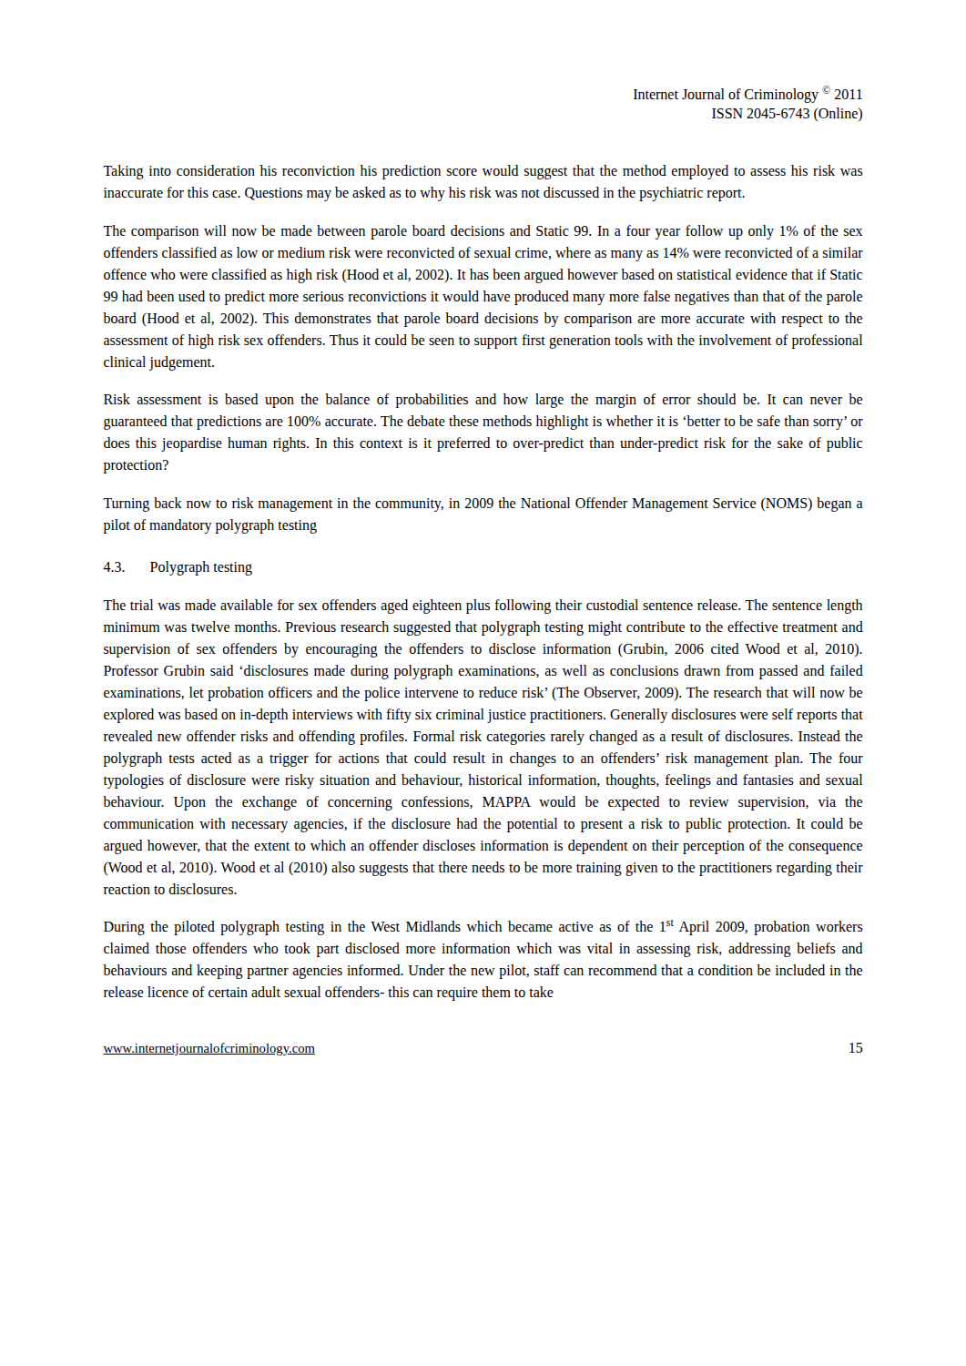Internet Journal of Criminology © 2011 ISSN 2045-6743 (Online)
Taking into consideration his reconviction his prediction score would suggest that the method employed to assess his risk was inaccurate for this case. Questions may be asked as to why his risk was not discussed in the psychiatric report.
The comparison will now be made between parole board decisions and Static 99. In a four year follow up only 1% of the sex offenders classified as low or medium risk were reconvicted of sexual crime, where as many as 14% were reconvicted of a similar offence who were classified as high risk (Hood et al, 2002). It has been argued however based on statistical evidence that if Static 99 had been used to predict more serious reconvictions it would have produced many more false negatives than that of the parole board (Hood et al, 2002). This demonstrates that parole board decisions by comparison are more accurate with respect to the assessment of high risk sex offenders. Thus it could be seen to support first generation tools with the involvement of professional clinical judgement.
Risk assessment is based upon the balance of probabilities and how large the margin of error should be. It can never be guaranteed that predictions are 100% accurate. The debate these methods highlight is whether it is ‘better to be safe than sorry’ or does this jeopardise human rights. In this context is it preferred to over-predict than under-predict risk for the sake of public protection?
Turning back now to risk management in the community, in 2009 the National Offender Management Service (NOMS) began a pilot of mandatory polygraph testing
4.3. Polygraph testing
The trial was made available for sex offenders aged eighteen plus following their custodial sentence release. The sentence length minimum was twelve months. Previous research suggested that polygraph testing might contribute to the effective treatment and supervision of sex offenders by encouraging the offenders to disclose information (Grubin, 2006 cited Wood et al, 2010). Professor Grubin said ‘disclosures made during polygraph examinations, as well as conclusions drawn from passed and failed examinations, let probation officers and the police intervene to reduce risk’ (The Observer, 2009). The research that will now be explored was based on in-depth interviews with fifty six criminal justice practitioners. Generally disclosures were self reports that revealed new offender risks and offending profiles. Formal risk categories rarely changed as a result of disclosures. Instead the polygraph tests acted as a trigger for actions that could result in changes to an offenders’ risk management plan. The four typologies of disclosure were risky situation and behaviour, historical information, thoughts, feelings and fantasies and sexual behaviour. Upon the exchange of concerning confessions, MAPPA would be expected to review supervision, via the communication with necessary agencies, if the disclosure had the potential to present a risk to public protection. It could be argued however, that the extent to which an offender discloses information is dependent on their perception of the consequence (Wood et al, 2010). Wood et al (2010) also suggests that there needs to be more training given to the practitioners regarding their reaction to disclosures.
During the piloted polygraph testing in the West Midlands which became active as of the 1st April 2009, probation workers claimed those offenders who took part disclosed more information which was vital in assessing risk, addressing beliefs and behaviours and keeping partner agencies informed. Under the new pilot, staff can recommend that a condition be included in the release licence of certain adult sexual offenders- this can require them to take
www.internetjournalofcriminology.com 15